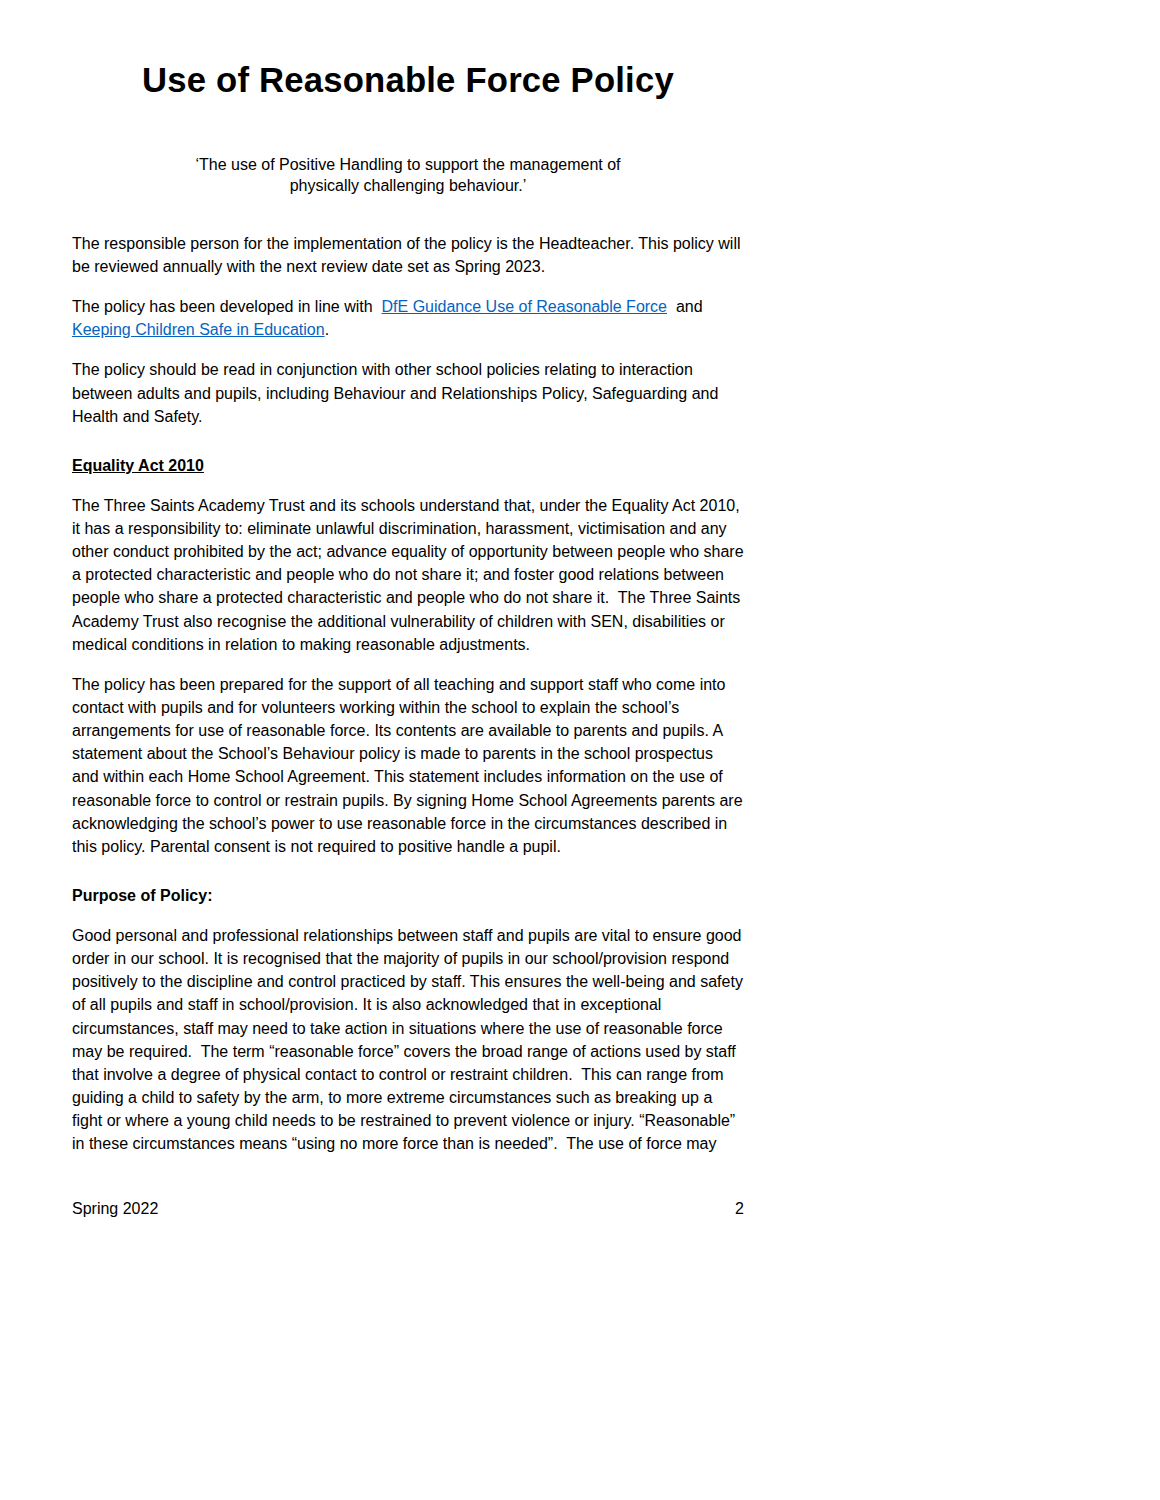Use of Reasonable Force Policy
‘The use of Positive Handling to support the management of
physically challenging behaviour.’
The responsible person for the implementation of the policy is the Headteacher. This policy will be reviewed annually with the next review date set as Spring 2023.
The policy has been developed in line with DfE Guidance Use of Reasonable Force and Keeping Children Safe in Education.
The policy should be read in conjunction with other school policies relating to interaction between adults and pupils, including Behaviour and Relationships Policy, Safeguarding and Health and Safety.
Equality Act 2010
The Three Saints Academy Trust and its schools understand that, under the Equality Act 2010, it has a responsibility to: eliminate unlawful discrimination, harassment, victimisation and any other conduct prohibited by the act; advance equality of opportunity between people who share a protected characteristic and people who do not share it; and foster good relations between people who share a protected characteristic and people who do not share it. The Three Saints Academy Trust also recognise the additional vulnerability of children with SEN, disabilities or medical conditions in relation to making reasonable adjustments.
The policy has been prepared for the support of all teaching and support staff who come into contact with pupils and for volunteers working within the school to explain the school’s arrangements for use of reasonable force. Its contents are available to parents and pupils. A statement about the School’s Behaviour policy is made to parents in the school prospectus and within each Home School Agreement. This statement includes information on the use of reasonable force to control or restrain pupils. By signing Home School Agreements parents are acknowledging the school’s power to use reasonable force in the circumstances described in this policy. Parental consent is not required to positive handle a pupil.
Purpose of Policy:
Good personal and professional relationships between staff and pupils are vital to ensure good order in our school. It is recognised that the majority of pupils in our school/provision respond positively to the discipline and control practiced by staff. This ensures the well-being and safety of all pupils and staff in school/provision. It is also acknowledged that in exceptional circumstances, staff may need to take action in situations where the use of reasonable force may be required. The term “reasonable force” covers the broad range of actions used by staff that involve a degree of physical contact to control or restraint children. This can range from guiding a child to safety by the arm, to more extreme circumstances such as breaking up a fight or where a young child needs to be restrained to prevent violence or injury. “Reasonable” in these circumstances means “using no more force than is needed”. The use of force may
Spring 2022 2